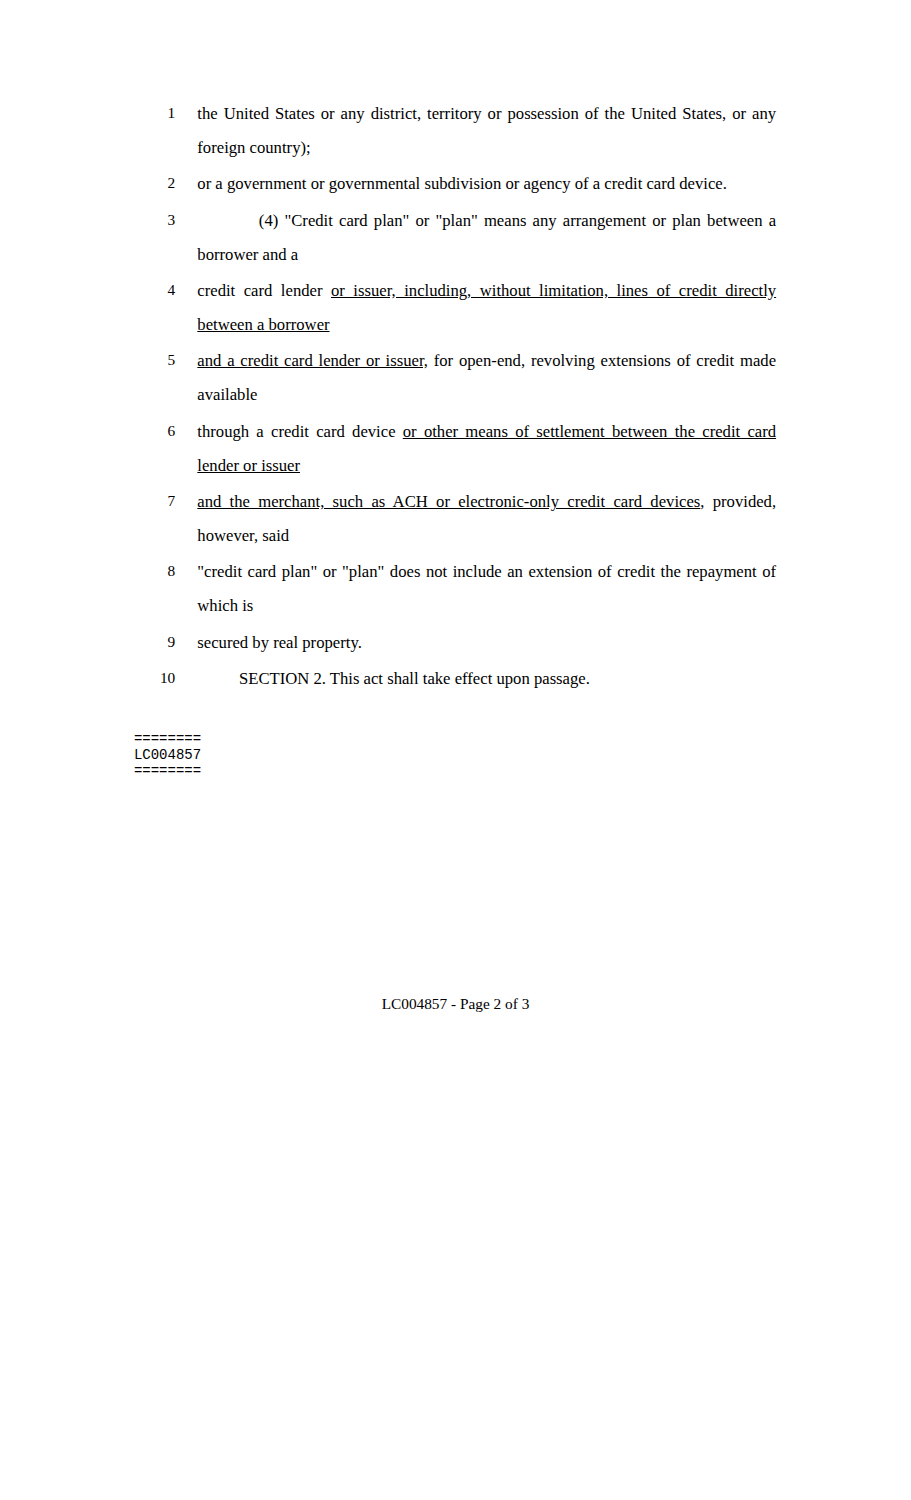| 1 | the United States or any district, territory or possession of the United States, or any foreign country); |
| 2 | or a government or governmental subdivision or agency of a credit card device. |
| 3 | (4) "Credit card plan" or "plan" means any arrangement or plan between a borrower and a |
| 4 | credit card lender or issuer, including, without limitation, lines of credit directly between a borrower |
| 5 | and a credit card lender or issuer, for open-end, revolving extensions of credit made available |
| 6 | through a credit card device or other means of settlement between the credit card lender or issuer |
| 7 | and the merchant, such as ACH or electronic-only credit card devices , provided, however, said |
| 8 | "credit card plan" or "plan" does not include an extension of credit the repayment of which is |
| 9 | secured by real property. |
| 10 | SECTION 2. This act shall take effect upon passage. |
========
LC004857
========
LC004857 - Page 2 of 3